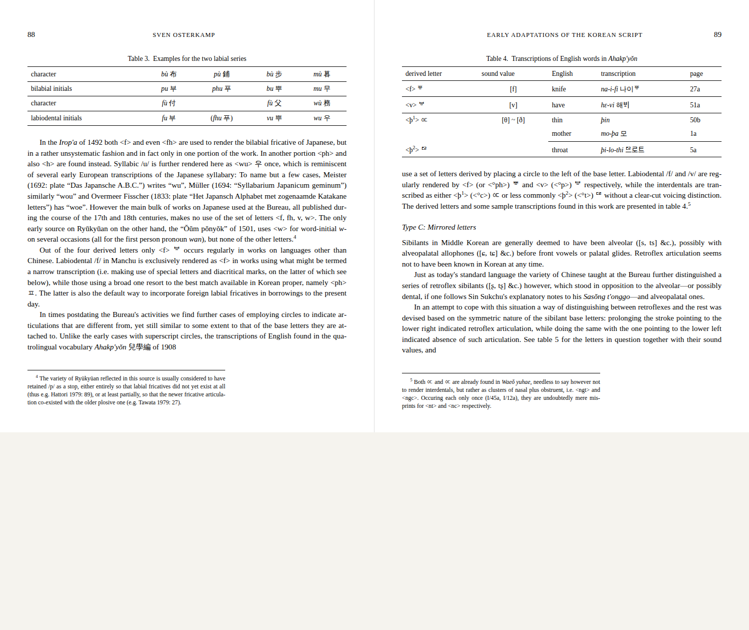88 Sven Osterkamp
Table 3. Examples for the two labial series
| character | bù 布 | pù 鋪 | bù 步 | mù 暮 |
| bilabial initials | pu 부 | phu 푸 | bu 뿌 | mu 무 |
| character | fù 付 | | fù 父 | wù 務 |
| labiodental initials | fu 부 | ( fhu 푸 ) | vu 뿌 | wu 우 |
In the Irop'a of 1492 both <f> and even <fh> are used to render the bilabial fricative of Japanese, but in a rather unsystematic fashion and in fact only in one portion of the work. In another portion <ph> and also <h> are found instead. Syllabic /u/ is further rendered here as <wu> 우 once, which is reminiscent of several early European transcriptions of the Japanese syllabary: To name but a few cases, Meister (1692: plate “Das Japansche A.B.C.”) writes “wu”, Müller (1694: “Syllabarium Japanicum geminum”) similarly “wou” and Overmeer Fisscher (1833: plate “Het Japansch Alphabet met zogenaamde Katakane letters”) has “woe”. However the main bulk of works on Japanese used at the Bureau, all published during the course of the 17th and 18th centuries, makes no use of the set of letters <f, fh, v, w>. The only early source on Ryūkyūan on the other hand, the “Ŏŭm pŏnyŏk” of 1501, uses <w> for word-initial w- on several occasions (all for the first person pronoun wan), but none of the other letters.4
Out of the four derived letters only <f> ᄫ occurs regularly in works on languages other than Chinese. Labiodental /f/ in Manchu is exclusively rendered as <f> in works using what might be termed a narrow transcription (i.e. making use of special letters and diacritical marks, on the latter of which see below), while those using a broad one resort to the best match available in Korean proper, namely <ph> ㅍ. The latter is also the default way to incorporate foreign labial fricatives in borrowings to the present day.
In times postdating the Bureau's activities we find further cases of employing circles to indicate articulations that are different from, yet still similar to some extent to that of the base letters they are attached to. Unlike the early cases with superscript circles, the transcriptions of English found in the quatrolingual vocabulary Ahakp'yŏn 兒學編 of 1908
4 The variety of Ryūkyūan reflected in this source is usually considered to have retained /p/ as a stop, either entirely so that labial fricatives did not yet exist at all (thus e.g. Hattori 1979: 89), or at least partially, so that the newer fricative articulation co-existed with the older plosive one (e.g. Tawata 1979: 27).
Early Adaptations of the Korean Script 89
Table 4. Transcriptions of English words in Ahakp'yŏn
| derived letter | sound value | English | transcription | page |
| --- | --- | --- | --- | --- |
| <f> ᅗ | [f] | knife | na-i-fi 나이 ᅗ | 27a |
| <v> ᄫ | [v] | have | hɛ-vi 해 ᄫᅵ | 51a |
| <þ 1 > ᅂ | [θ] ~ [ð] | thin | þin ᅂᅵᆫ | 50b |
| mother | mo-þa 모 ᅂᅥ | 1a |
| <þ 2 > ᅞ | throat | þi-lo-thi ᅞᅳ로트 | 5a |
use a set of letters derived by placing a circle to the left of the base letter. Labiodental /f/ and /v/ are regularly rendered by <f> (or <°ph>) ᅗ and <v> (<°p>) ᄫ respectively, while the interdentals are transcribed as either <þ1> (<°c>) ᅂ or less commonly <þ2> (<°t>) ᅞ without a clear-cut voicing distinction. The derived letters and some sample transcriptions found in this work are presented in table 4.5
Type C: Mirrored letters
Sibilants in Middle Korean are generally deemed to have been alveolar ([s, ts] &c.), possibly with alveopalatal allophones ([ɕ, tɕ] &c.) before front vowels or palatal glides. Retroflex articulation seems not to have been known in Korean at any time.
Just as today's standard language the variety of Chinese taught at the Bureau further distinguished a series of retroflex sibilants ([ʂ, tʂ] &c.) however, which stood in opposition to the alveolar—or possibly dental, if one follows Sin Sukchu's explanatory notes to his Sasŏng t'onggo—and alveopalatal ones.
In an attempt to cope with this situation a way of distinguishing between retroflexes and the rest was devised based on the symmetric nature of the sibilant base letters: prolonging the stroke pointing to the lower right indicated retroflex articulation, while doing the same with the one pointing to the lower left indicated absence of such articulation. See table 5 for the letters in question together with their sound values, and
5 Both ᅂ and ᅂ are already found in Waeŏ yuhae, needless to say however not to render interdentals, but rather as clusters of nasal plus obstruent, i.e. <ngt> and <ngc>. Occuring each only once (I/45a, I/12a), they are undoubtedly mere misprints for <nt> and <nc> respectively.